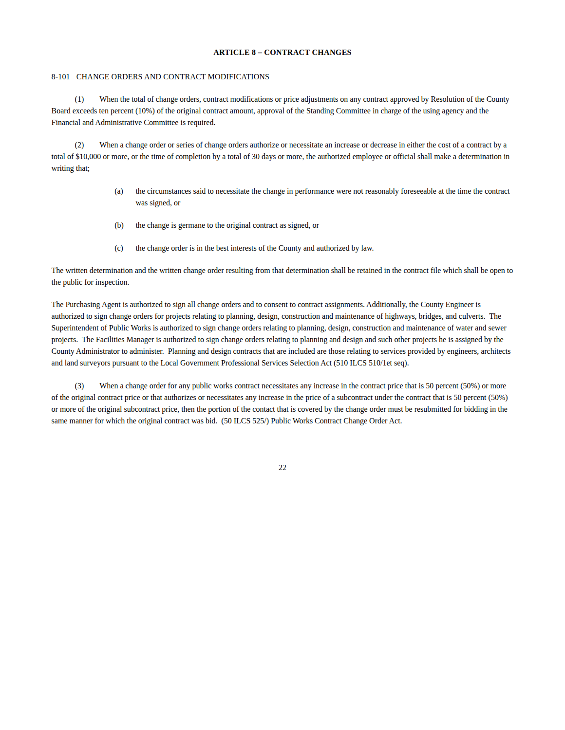ARTICLE 8 – CONTRACT CHANGES
8-101 CHANGE ORDERS AND CONTRACT MODIFICATIONS
(1) When the total of change orders, contract modifications or price adjustments on any contract approved by Resolution of the County Board exceeds ten percent (10%) of the original contract amount, approval of the Standing Committee in charge of the using agency and the Financial and Administrative Committee is required.
(2) When a change order or series of change orders authorize or necessitate an increase or decrease in either the cost of a contract by a total of $10,000 or more, or the time of completion by a total of 30 days or more, the authorized employee or official shall make a determination in writing that;
(a) the circumstances said to necessitate the change in performance were not reasonably foreseeable at the time the contract was signed, or
(b) the change is germane to the original contract as signed, or
(c) the change order is in the best interests of the County and authorized by law.
The written determination and the written change order resulting from that determination shall be retained in the contract file which shall be open to the public for inspection.
The Purchasing Agent is authorized to sign all change orders and to consent to contract assignments. Additionally, the County Engineer is authorized to sign change orders for projects relating to planning, design, construction and maintenance of highways, bridges, and culverts. The Superintendent of Public Works is authorized to sign change orders relating to planning, design, construction and maintenance of water and sewer projects. The Facilities Manager is authorized to sign change orders relating to planning and design and such other projects he is assigned by the County Administrator to administer. Planning and design contracts that are included are those relating to services provided by engineers, architects and land surveyors pursuant to the Local Government Professional Services Selection Act (510 ILCS 510/1et seq).
(3) When a change order for any public works contract necessitates any increase in the contract price that is 50 percent (50%) or more of the original contract price or that authorizes or necessitates any increase in the price of a subcontract under the contract that is 50 percent (50%) or more of the original subcontract price, then the portion of the contact that is covered by the change order must be resubmitted for bidding in the same manner for which the original contract was bid. (50 ILCS 525/) Public Works Contract Change Order Act.
22